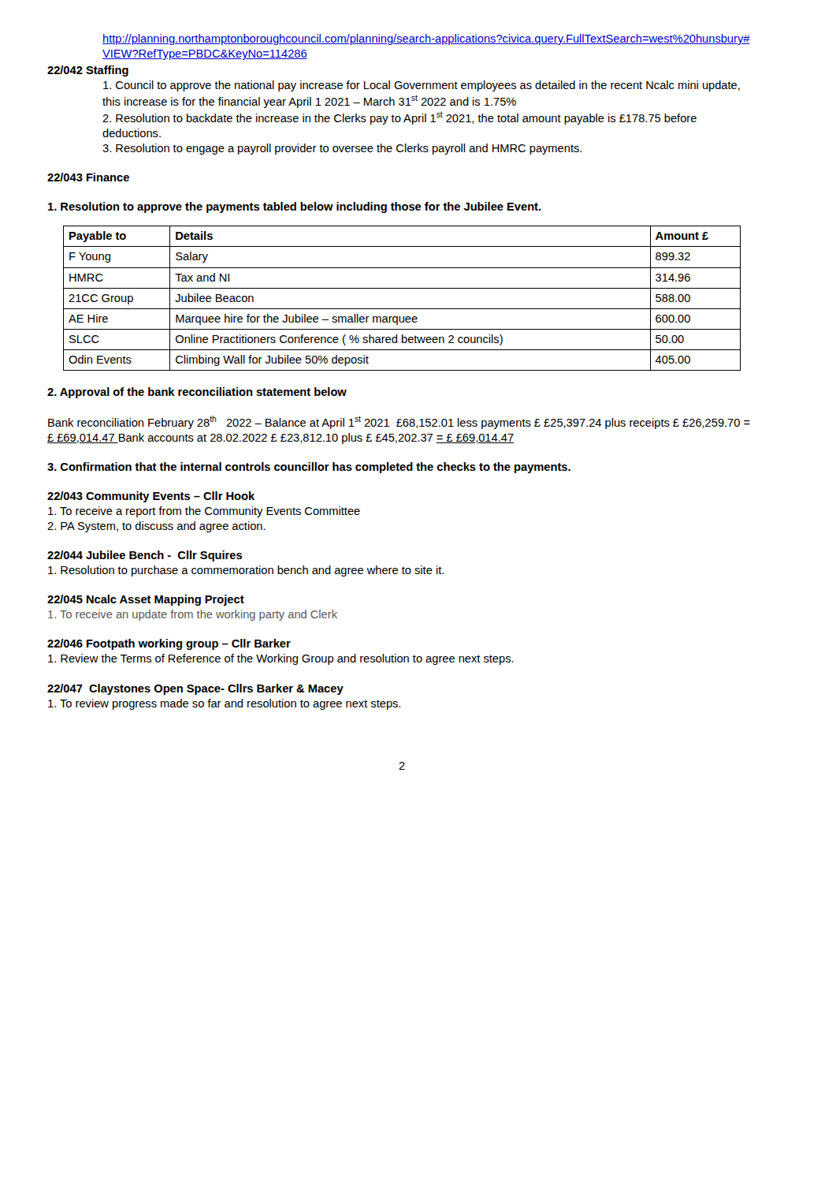http://planning.northamptonboroughcouncil.com/planning/search-applications?civica.query.FullTextSearch=west%20hunsbury#VIEW?RefType=PBDC&KeyNo=114286
22/042 Staffing
1. Council to approve the national pay increase for Local Government employees as detailed in the recent Ncalc mini update, this increase is for the financial year April 1 2021 – March 31st 2022 and is 1.75%
2. Resolution to backdate the increase in the Clerks pay to April 1st 2021, the total amount payable is £178.75 before deductions.
3. Resolution to engage a payroll provider to oversee the Clerks payroll and HMRC payments.
22/043 Finance
1. Resolution to approve the payments tabled below including those for the Jubilee Event.
| Payable to | Details | Amount £ |
| --- | --- | --- |
| F Young | Salary | 899.32 |
| HMRC | Tax and NI | 314.96 |
| 21CC Group | Jubilee Beacon | 588.00 |
| AE Hire | Marquee hire for the Jubilee – smaller marquee | 600.00 |
| SLCC | Online Practitioners Conference ( % shared between 2 councils) | 50.00 |
| Odin Events | Climbing Wall for Jubilee 50% deposit | 405.00 |
2. Approval of the bank reconciliation statement below
Bank reconciliation February 28th 2022 – Balance at April 1st 2021 £68,152.01 less payments £ £25,397.24 plus receipts £ £26,259.70 = £ £69,014.47 Bank accounts at 28.02.2022 £ £23,812.10 plus £ £45,202.37 = £ £69,014.47
3. Confirmation that the internal controls councillor has completed the checks to the payments.
22/043 Community Events – Cllr Hook
1. To receive a report from the Community Events Committee
2. PA System, to discuss and agree action.
22/044 Jubilee Bench - Cllr Squires
1. Resolution to purchase a commemoration bench and agree where to site it.
22/045 Ncalc Asset Mapping Project
1. To receive an update from the working party and Clerk
22/046 Footpath working group – Cllr Barker
1. Review the Terms of Reference of the Working Group and resolution to agree next steps.
22/047 Claystones Open Space- Cllrs Barker & Macey
1. To review progress made so far and resolution to agree next steps.
2